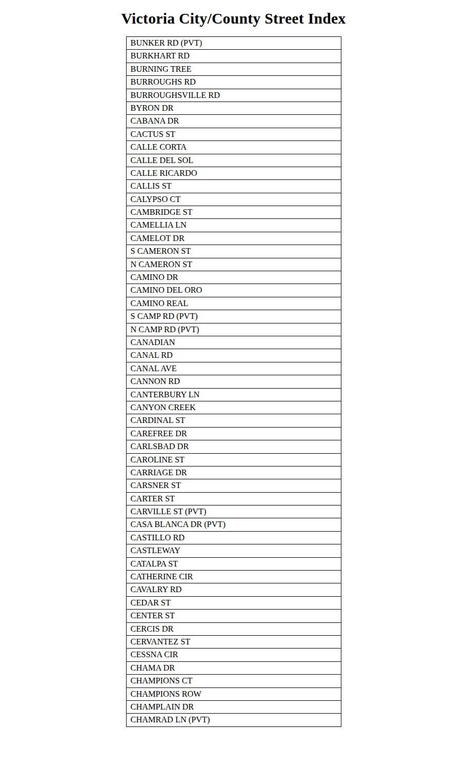Victoria City/County Street Index
| BUNKER RD (PVT) |
| BURKHART RD |
| BURNING TREE |
| BURROUGHS RD |
| BURROUGHSVILLE RD |
| BYRON DR |
| CABANA DR |
| CACTUS ST |
| CALLE CORTA |
| CALLE DEL SOL |
| CALLE RICARDO |
| CALLIS ST |
| CALYPSO CT |
| CAMBRIDGE ST |
| CAMELLIA LN |
| CAMELOT DR |
| S CAMERON ST |
| N CAMERON ST |
| CAMINO DR |
| CAMINO DEL ORO |
| CAMINO REAL |
| S CAMP RD (PVT) |
| N CAMP RD (PVT) |
| CANADIAN |
| CANAL RD |
| CANAL AVE |
| CANNON RD |
| CANTERBURY LN |
| CANYON CREEK |
| CARDINAL ST |
| CAREFREE DR |
| CARLSBAD DR |
| CAROLINE ST |
| CARRIAGE DR |
| CARSNER ST |
| CARTER ST |
| CARVILLE ST (PVT) |
| CASA BLANCA DR (PVT) |
| CASTILLO RD |
| CASTLEWAY |
| CATALPA ST |
| CATHERINE CIR |
| CAVALRY RD |
| CEDAR ST |
| CENTER ST |
| CERCIS DR |
| CERVANTEZ ST |
| CESSNA CIR |
| CHAMA DR |
| CHAMPIONS CT |
| CHAMPIONS ROW |
| CHAMPLAIN DR |
| CHAMRAD LN (PVT) |